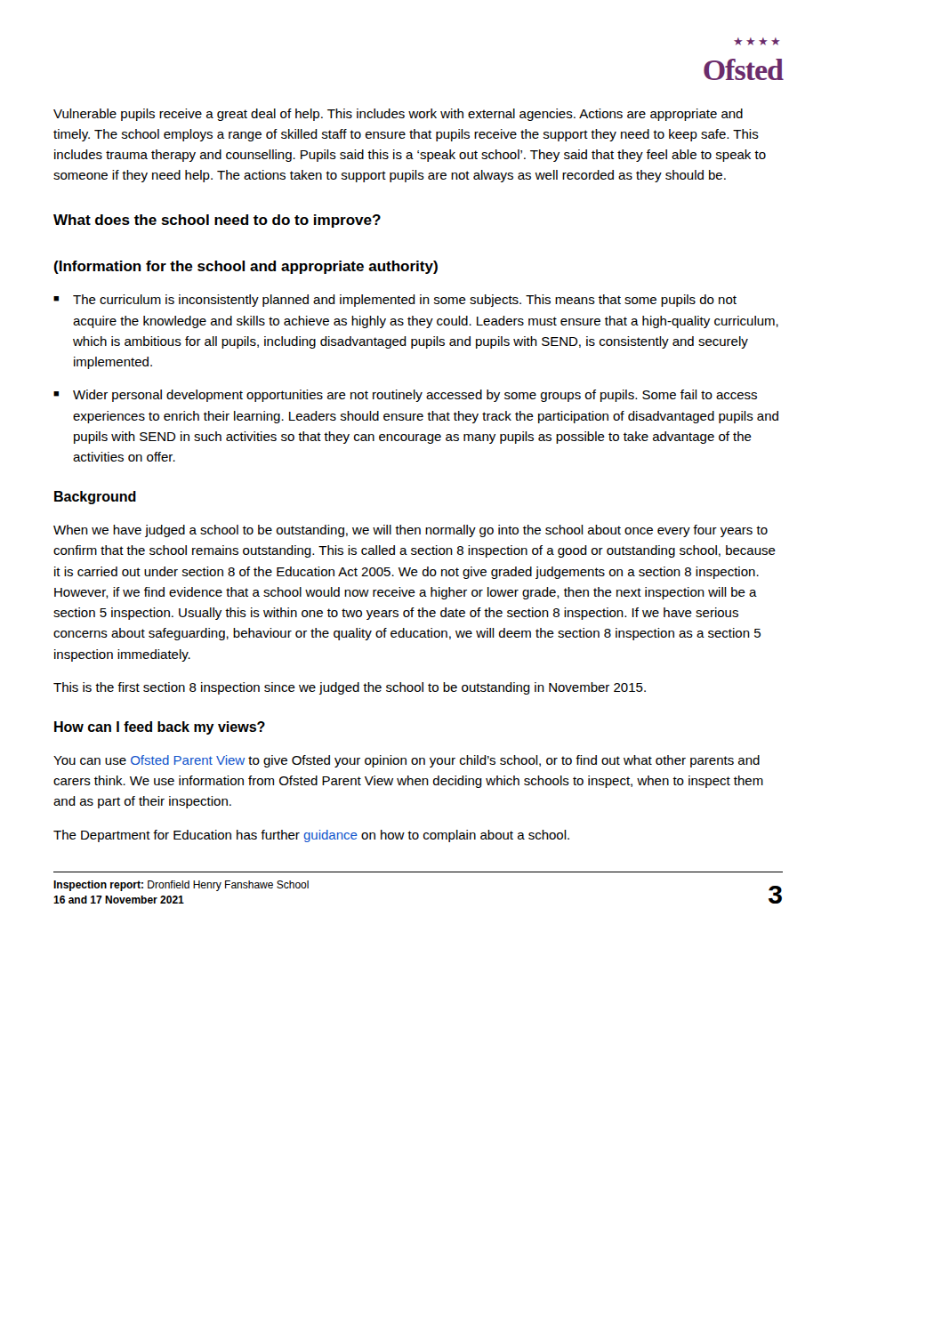★★★★ Ofsted
Vulnerable pupils receive a great deal of help. This includes work with external agencies. Actions are appropriate and timely. The school employs a range of skilled staff to ensure that pupils receive the support they need to keep safe. This includes trauma therapy and counselling. Pupils said this is a ‘speak out school’. They said that they feel able to speak to someone if they need help. The actions taken to support pupils are not always as well recorded as they should be.
What does the school need to do to improve?
(Information for the school and appropriate authority)
The curriculum is inconsistently planned and implemented in some subjects. This means that some pupils do not acquire the knowledge and skills to achieve as highly as they could. Leaders must ensure that a high-quality curriculum, which is ambitious for all pupils, including disadvantaged pupils and pupils with SEND, is consistently and securely implemented.
Wider personal development opportunities are not routinely accessed by some groups of pupils. Some fail to access experiences to enrich their learning. Leaders should ensure that they track the participation of disadvantaged pupils and pupils with SEND in such activities so that they can encourage as many pupils as possible to take advantage of the activities on offer.
Background
When we have judged a school to be outstanding, we will then normally go into the school about once every four years to confirm that the school remains outstanding. This is called a section 8 inspection of a good or outstanding school, because it is carried out under section 8 of the Education Act 2005. We do not give graded judgements on a section 8 inspection. However, if we find evidence that a school would now receive a higher or lower grade, then the next inspection will be a section 5 inspection. Usually this is within one to two years of the date of the section 8 inspection. If we have serious concerns about safeguarding, behaviour or the quality of education, we will deem the section 8 inspection as a section 5 inspection immediately.
This is the first section 8 inspection since we judged the school to be outstanding in November 2015.
How can I feed back my views?
You can use Ofsted Parent View to give Ofsted your opinion on your child’s school, or to find out what other parents and carers think. We use information from Ofsted Parent View when deciding which schools to inspect, when to inspect them and as part of their inspection.
The Department for Education has further guidance on how to complain about a school.
Inspection report: Dronfield Henry Fanshawe School
16 and 17 November 2021
3